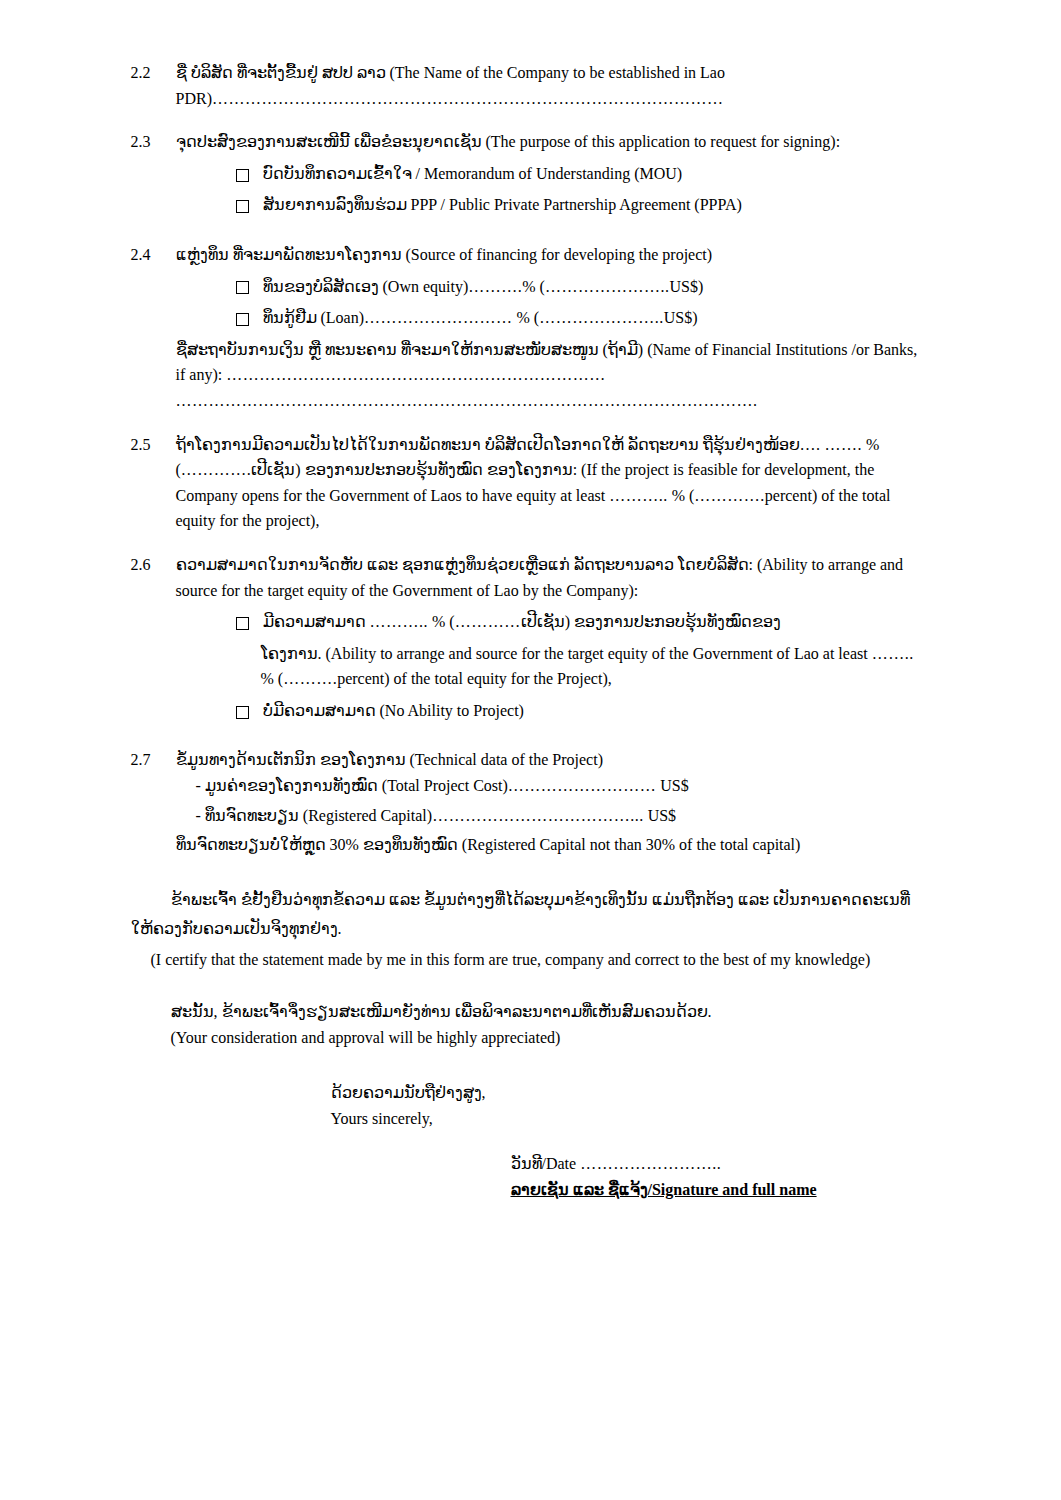2.2
ຊື່ ບໍລິສັດ ທີ່ຈະຕັ້ງຂື້ນຢູ່ ສປປ ລາວ (The Name of the Company to be established in Lao PDR)…………………………………………………………………………………
2.3
ຈຸດປະສົງຂອງການສະເໜີນີ້ ເພື່ອຂໍອະນຸຍາດເຊັນ (The purpose of this application to request for signing):
ບົດບັນທຶກຄວາມເຂົ້າໃຈ / Memorandum of Understanding (MOU)
ສັນຍາການລົງທຶນຮ່ວມ PPP / Public Private Partnership Agreement (PPPA)
2.4
ແຫຼ່ງທຶນ ທີ່ຈະມາພັດທະນາໂຄງການ (Source of financing for developing the project)
ທຶນຂອງບໍລິສັດເອງ (Own equity)……….% (………………….. US$)
ທຶນກູ້ຢືມ (Loan)……………………… % (………………….. US$)
ຊື່ສະຖາບັນການເງິນ ຫຼື ທະນະຄານ ທີ່ຈະມາໃຫ້ການສະໜັບສະໜູນ (ຖ້າມີ) (Name of Financial Institutions /or Banks, if any): ……………………………………………………………
…………………………………………………………………………………………….
2.5
ຖ້າໂຄງການມີຄວາມເປັນໄປໄດ້ໃນການພັດທະນາ ບໍລິສັດເປີດໂອກາດໃຫ້ ລັດຖະບານ ຖືຮຸ້ນຢ່າງໜ້ອຍ…. ……. % (…………. ເປີເຊັນ) ຂອງການປະກອບຮຸ້ນທັງໝົດ ຂອງໂຄງການ: (If the project is feasible for development, the Company opens for the Government of Laos to have equity at least ……….. % (…………. percent) of the total equity for the project),
2.6
ຄວາມສາມາດໃນການຈັດຫັບ ແລະ ຊອກແຫຼ່ງທຶນຊ່ວຍເຫຼືອແກ່ ລັດຖະບານລາວ ໂດຍບໍລິສັດ: (Ability to arrange and source for the target equity of the Government of Lao by the Company):
ມີຄວາມສາມາດ ……….. % (…………ເປີເຊັນ) ຂອງການປະກອບຮຸ້ນທັງໝົດຂອງ
ໂຄງການ. (Ability to arrange and source for the target equity of the Government of Lao at least …….. % (………. percent) of the total equity for the Project),
ບໍ່ມີຄວາມສາມາດ (No Ability to Project)
2.7
ຂໍ້ມູນທາງດ້ານເຕັກນິກ ຂອງໂຄງການ (Technical data of the Project)
- ມູນຄ່າຂອງໂຄງການທັງໝົດ (Total Project Cost)……………………… US$
- ທຶນຈົດທະບຽນ (Registered Capital)………………………………... US$
ທຶນຈົດທະບຽນບໍ່ໃຫ້ຫຼຸດ 30% ຂອງທຶນທັງໝົດ (Registered Capital not than 30% of the total capital)
ຂ້າພະເຈົ້າ ຂໍຢັ້ງຢືນວ່າທຸກຂໍ້ຄວາມ ແລະ ຂໍ້ມູນຕ່າງໆທີ່ໄດ້ລະບຸມາຂ້າງເທິງນັ້ນ ແມ່ນຖືກຕ້ອງ ແລະ ເປັນການຄາດຄະເນທີ່ໃຫ້ຄວງກັບຄວາມເປັນຈິງທຸກຢ່າງ.
(I certify that the statement made by me in this form are true, company and correct to the best of my knowledge)
ສະນັ້ນ, ຂ້າພະເຈົ້າຈຶ່ງຮຽນສະເໜີມາຍັງທ່ານ ເພື່ອພິຈາລະນາຕາມທີ່ເຫັນສົມຄວນດ້ວຍ.
(Your consideration and approval will be highly appreciated)
ດ້ວຍຄວາມນັບຖືຢ່າງສູງ,
Yours sincerely,
ວັນທີ/Date ……………………..
ລາຍເຊັນ ແລະ ຊື່ແຈ້ງ/Signature and full name